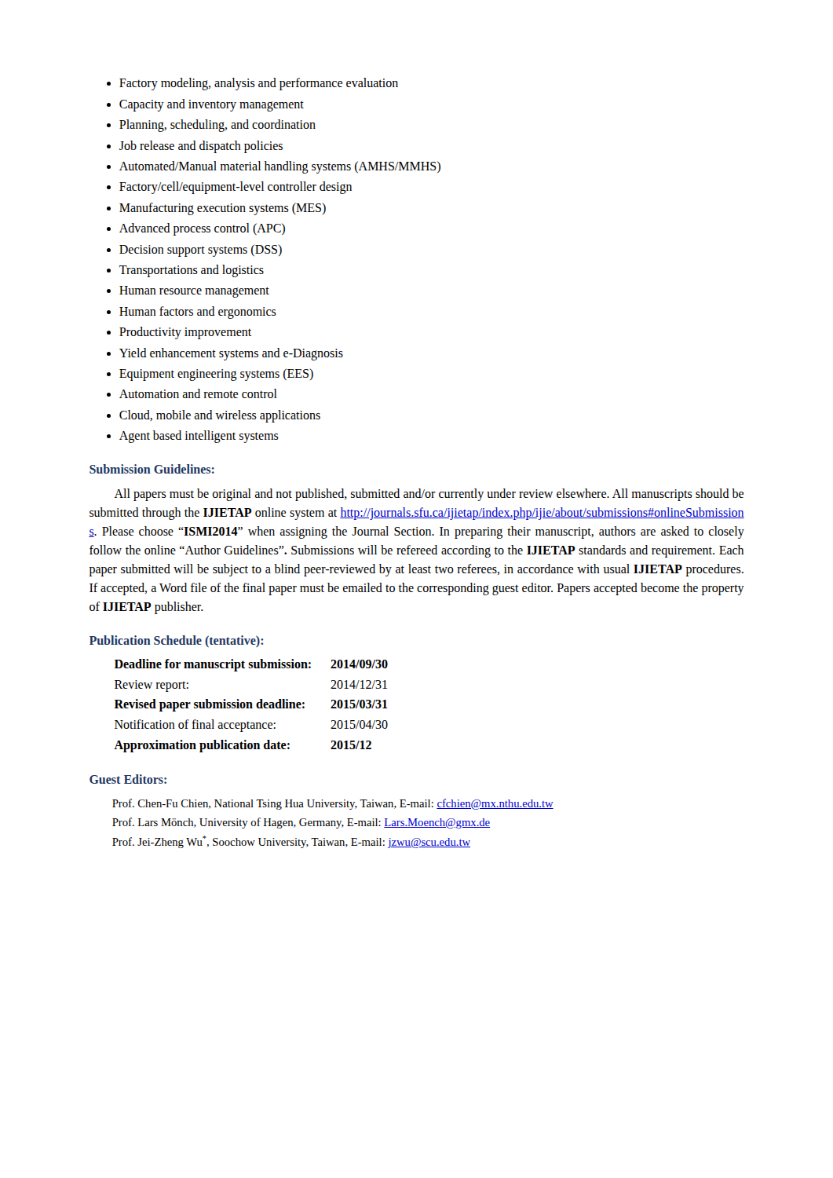Factory modeling, analysis and performance evaluation
Capacity and inventory management
Planning, scheduling, and coordination
Job release and dispatch policies
Automated/Manual material handling systems (AMHS/MMHS)
Factory/cell/equipment-level controller design
Manufacturing execution systems (MES)
Advanced process control (APC)
Decision support systems (DSS)
Transportations and logistics
Human resource management
Human factors and ergonomics
Productivity improvement
Yield enhancement systems and e-Diagnosis
Equipment engineering systems (EES)
Automation and remote control
Cloud, mobile and wireless applications
Agent based intelligent systems
Submission Guidelines:
All papers must be original and not published, submitted and/or currently under review elsewhere. All manuscripts should be submitted through the IJIETAP online system at http://journals.sfu.ca/ijietap/index.php/ijie/about/submissions#onlineSubmissions. Please choose “ISMI2014” when assigning the Journal Section. In preparing their manuscript, authors are asked to closely follow the online “Author Guidelines”. Submissions will be refereed according to the IJIETAP standards and requirement. Each paper submitted will be subject to a blind peer-reviewed by at least two referees, in accordance with usual IJIETAP procedures. If accepted, a Word file of the final paper must be emailed to the corresponding guest editor. Papers accepted become the property of IJIETAP publisher.
Publication Schedule (tentative):
| Deadline for manuscript submission: | 2014/09/30 |
| Review report: | 2014/12/31 |
| Revised paper submission deadline: | 2015/03/31 |
| Notification of final acceptance: | 2015/04/30 |
| Approximation publication date: | 2015/12 |
Guest Editors:
Prof. Chen-Fu Chien, National Tsing Hua University, Taiwan, E-mail: cfchien@mx.nthu.edu.tw
Prof. Lars Mönch, University of Hagen, Germany, E-mail: Lars.Moench@gmx.de
Prof. Jei-Zheng Wu*, Soochow University, Taiwan, E-mail: jzwu@scu.edu.tw